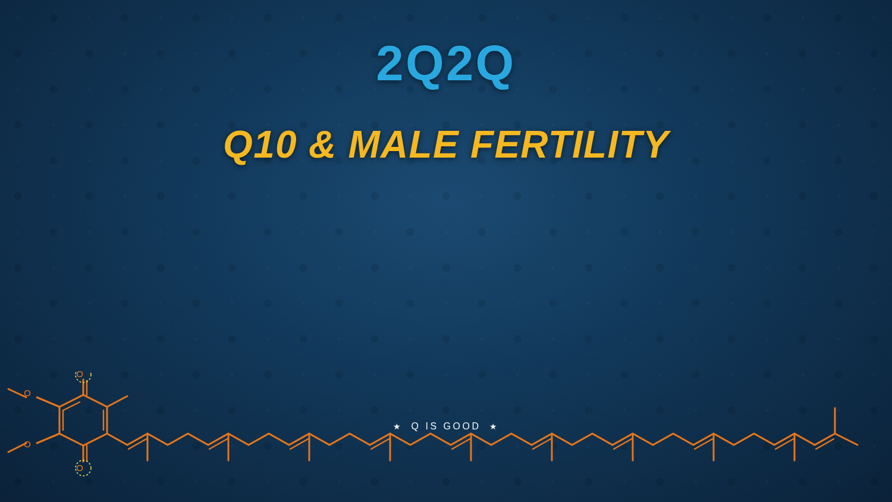2Q2Q
Q10 & MALE FERTILITY
★Q is good★
O O O O